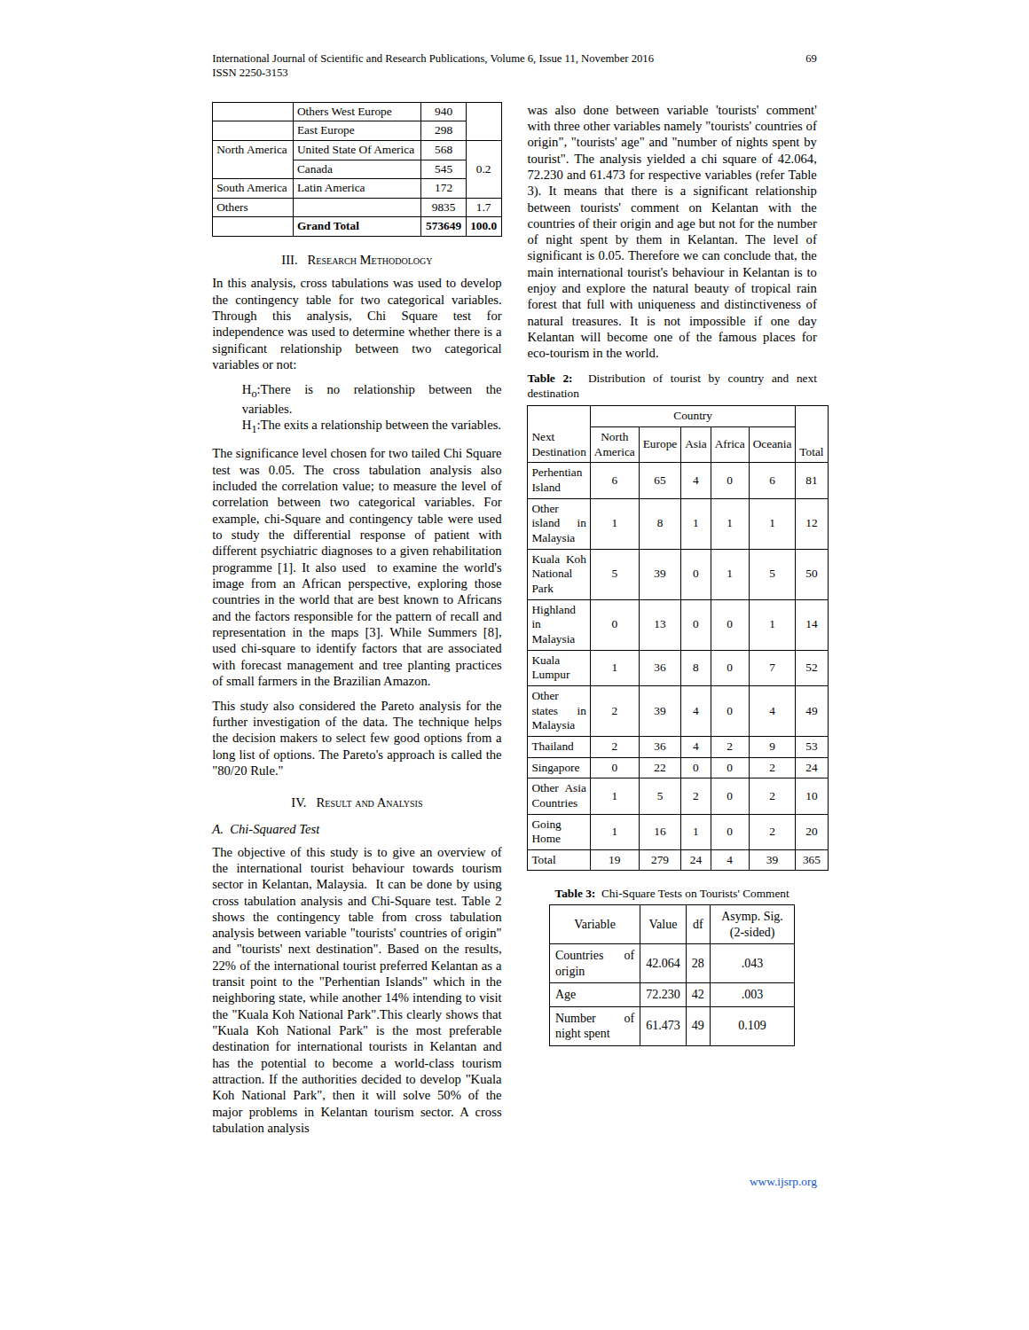International Journal of Scientific and Research Publications, Volume 6, Issue 11, November 201669
ISSN 2250-3153
| | Others West Europe | 940 | |
| | East Europe | 298 |
| North America | United State Of America | 568 | 0.2 |
| Canada | 545 |
| South America | Latin America | 172 |
| Others | | 9835 | 1.7 |
| | Grand Total | 573649 | 100.0 |
III. Research Methodology
In this analysis, cross tabulations was used to develop the contingency table for two categorical variables. Through this analysis, Chi Square test for independence was used to determine whether there is a significant relationship between two categorical variables or not:
Ho:There is no relationship between the variables.
H1:The exits a relationship between the variables.
The significance level chosen for two tailed Chi Square test was 0.05. The cross tabulation analysis also included the correlation value; to measure the level of correlation between two categorical variables. For example, chi-Square and contingency table were used to study the differential response of patient with different psychiatric diagnoses to a given rehabilitation programme [1]. It also used to examine the world's image from an African perspective, exploring those countries in the world that are best known to Africans and the factors responsible for the pattern of recall and representation in the maps [3]. While Summers [8], used chi-square to identify factors that are associated with forecast management and tree planting practices of small farmers in the Brazilian Amazon.
This study also considered the Pareto analysis for the further investigation of the data. The technique helps the decision makers to select few good options from a long list of options. The Pareto's approach is called the "80/20 Rule."
IV. Result and Analysis
A. Chi-Squared Test
The objective of this study is to give an overview of the international tourist behaviour towards tourism sector in Kelantan, Malaysia. It can be done by using cross tabulation analysis and Chi-Square test. Table 2 shows the contingency table from cross tabulation analysis between variable "tourists' countries of origin" and "tourists' next destination". Based on the results, 22% of the international tourist preferred Kelantan as a transit point to the "Perhentian Islands" which in the neighboring state, while another 14% intending to visit the "Kuala Koh National Park".This clearly shows that "Kuala Koh National Park" is the most preferable destination for international tourists in Kelantan and has the potential to become a world-class tourism attraction. If the authorities decided to develop "Kuala Koh National Park", then it will solve 50% of the major problems in Kelantan tourism sector. A cross tabulation analysis
was also done between variable 'tourists' comment' with three other variables namely "tourists' countries of origin", "tourists' age" and "number of nights spent by tourist". The analysis yielded a chi square of 42.064, 72.230 and 61.473 for respective variables (refer Table 3). It means that there is a significant relationship between tourists' comment on Kelantan with the countries of their origin and age but not for the number of night spent by them in Kelantan. The level of significant is 0.05. Therefore we can conclude that, the main international tourist's behaviour in Kelantan is to enjoy and explore the natural beauty of tropical rain forest that full with uniqueness and distinctiveness of natural treasures. It is not impossible if one day Kelantan will become one of the famous places for eco-tourism in the world.
Table 2: Distribution of tourist by country and next destination
| Next Destination | Country | Total |
| North America | Europe | Asia | Africa | Oceania |
| Perhentian Island | 6 | 65 | 4 | 0 | 6 | 81 |
| Other island in Malaysia | 1 | 8 | 1 | 1 | 1 | 12 |
| Kuala Koh National Park | 5 | 39 | 0 | 1 | 5 | 50 |
| Highland in Malaysia | 0 | 13 | 0 | 0 | 1 | 14 |
| Kuala Lumpur | 1 | 36 | 8 | 0 | 7 | 52 |
| Other states in Malaysia | 2 | 39 | 4 | 0 | 4 | 49 |
| Thailand | 2 | 36 | 4 | 2 | 9 | 53 |
| Singapore | 0 | 22 | 0 | 0 | 2 | 24 |
| Other Asia Countries | 1 | 5 | 2 | 0 | 2 | 10 |
| Going Home | 1 | 16 | 1 | 0 | 2 | 20 |
| Total | 19 | 279 | 24 | 4 | 39 | 365 |
Table 3: Chi-Square Tests on Tourists' Comment
| Variable | Value | df | Asymp. Sig. (2-sided) |
| Countries of origin | 42.064 | 28 | .043 |
| Age | 72.230 | 42 | .003 |
| Number of night spent | 61.473 | 49 | 0.109 |
www.ijsrp.org